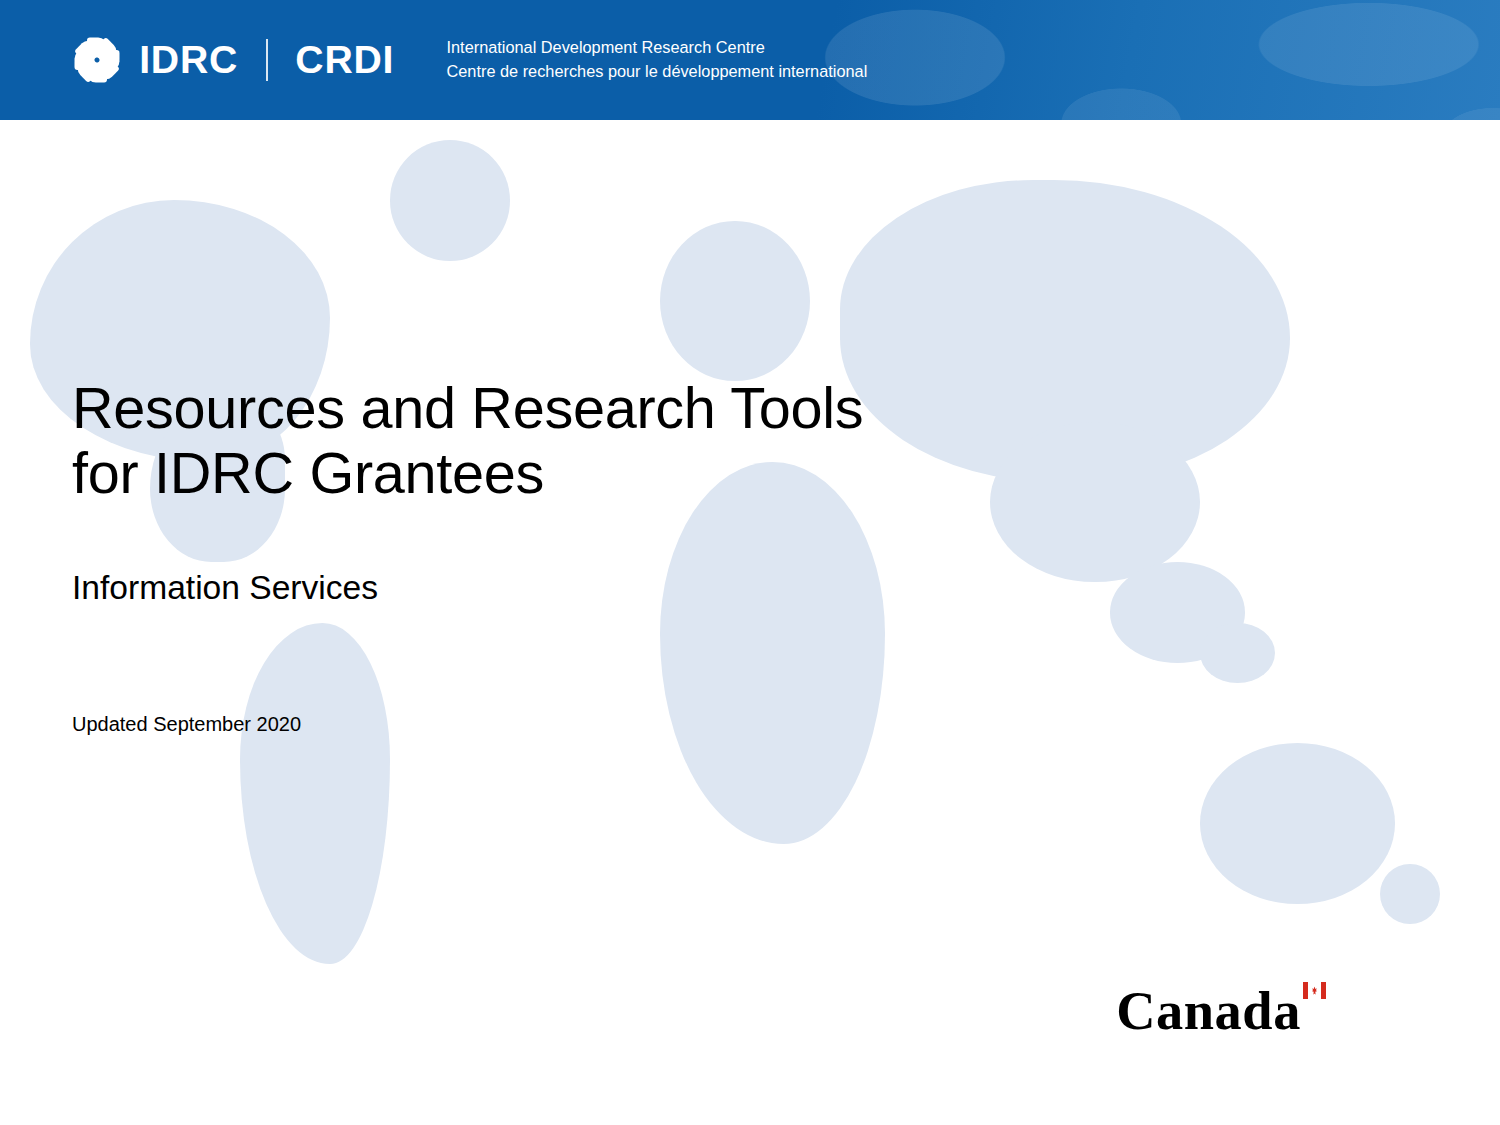IDRC CRDI
International Development Research Centre
Centre de recherches pour le développement international
Resources and Research Tools for IDRC Grantees
Information Services
Updated September 2020
Canada